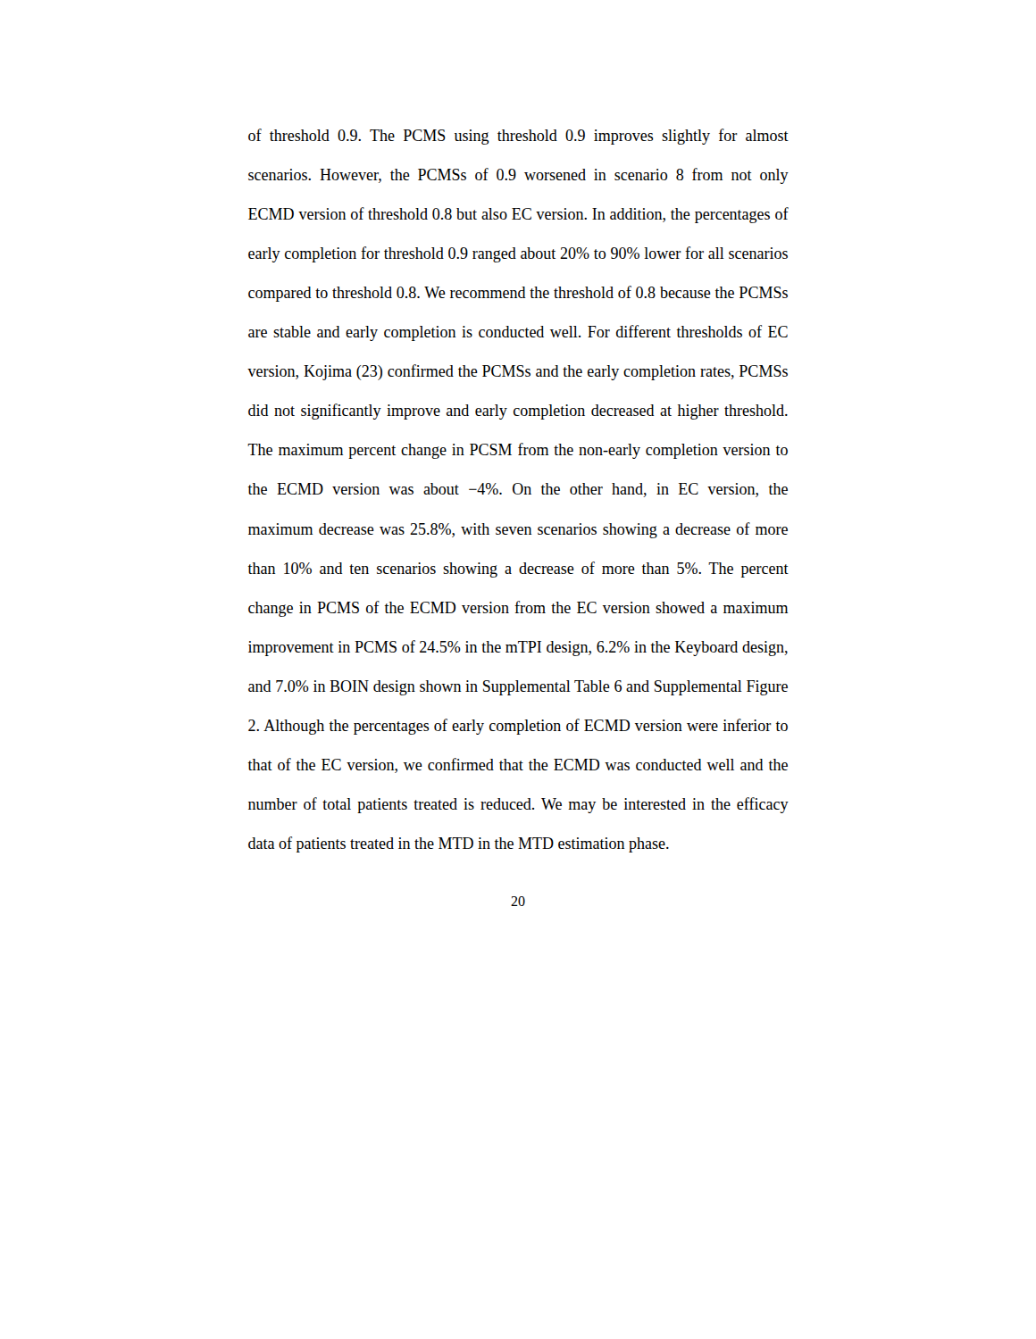of threshold 0.9. The PCMS using threshold 0.9 improves slightly for almost scenarios. However, the PCMSs of 0.9 worsened in scenario 8 from not only ECMD version of threshold 0.8 but also EC version. In addition, the percentages of early completion for threshold 0.9 ranged about 20% to 90% lower for all scenarios compared to threshold 0.8. We recommend the threshold of 0.8 because the PCMSs are stable and early completion is conducted well. For different thresholds of EC version, Kojima (23) confirmed the PCMSs and the early completion rates, PCMSs did not significantly improve and early completion decreased at higher threshold. The maximum percent change in PCSM from the non-early completion version to the ECMD version was about −4%. On the other hand, in EC version, the maximum decrease was 25.8%, with seven scenarios showing a decrease of more than 10% and ten scenarios showing a decrease of more than 5%. The percent change in PCMS of the ECMD version from the EC version showed a maximum improvement in PCMS of 24.5% in the mTPI design, 6.2% in the Keyboard design, and 7.0% in BOIN design shown in Supplemental Table 6 and Supplemental Figure 2. Although the percentages of early completion of ECMD version were inferior to that of the EC version, we confirmed that the ECMD was conducted well and the number of total patients treated is reduced. We may be interested in the efficacy data of patients treated in the MTD in the MTD estimation phase.
20